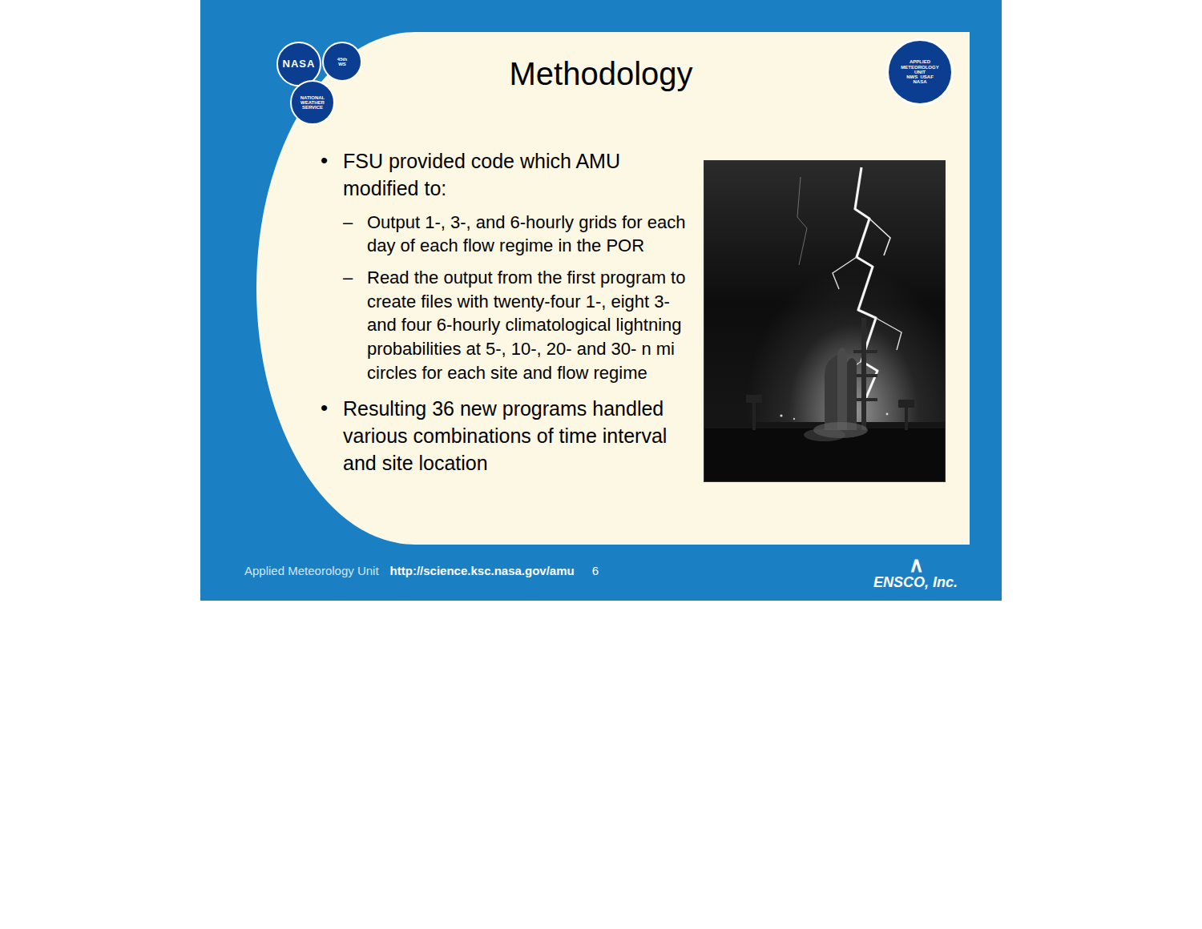NASA
45th
WS
NATIONAL
WEATHER
SERVICE
APPLIED
METEOROLOGY
UNIT
NWS USAF
NASA
Methodology
FSU provided code which AMU modified to:
Output 1-, 3-, and 6-hourly grids for each day of each flow regime in the POR
Read the output from the first program to create files with twenty-four 1-, eight 3- and four 6-hourly climatological lightning probabilities at 5-, 10-, 20- and 30- n mi circles for each site and flow regime
Resulting 36 new programs handled various combinations of time interval and site location
Applied Meteorology Unit http://science.ksc.nasa.gov/amu 6
∧ ENSCO, Inc.